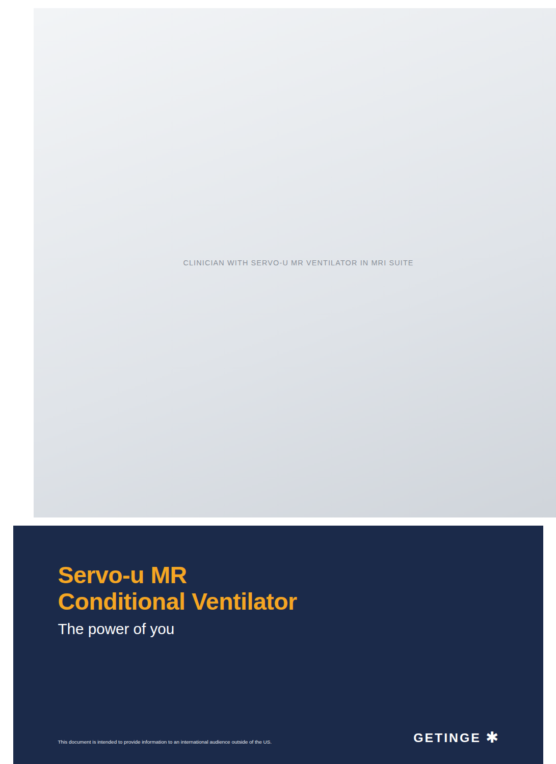Clinician with Servo-u MR ventilator in MRI suite
Servo-u MR
Conditional Ventilator
The power of you
This document is intended to provide information to an international audience outside of the US.
GETINGE ✱